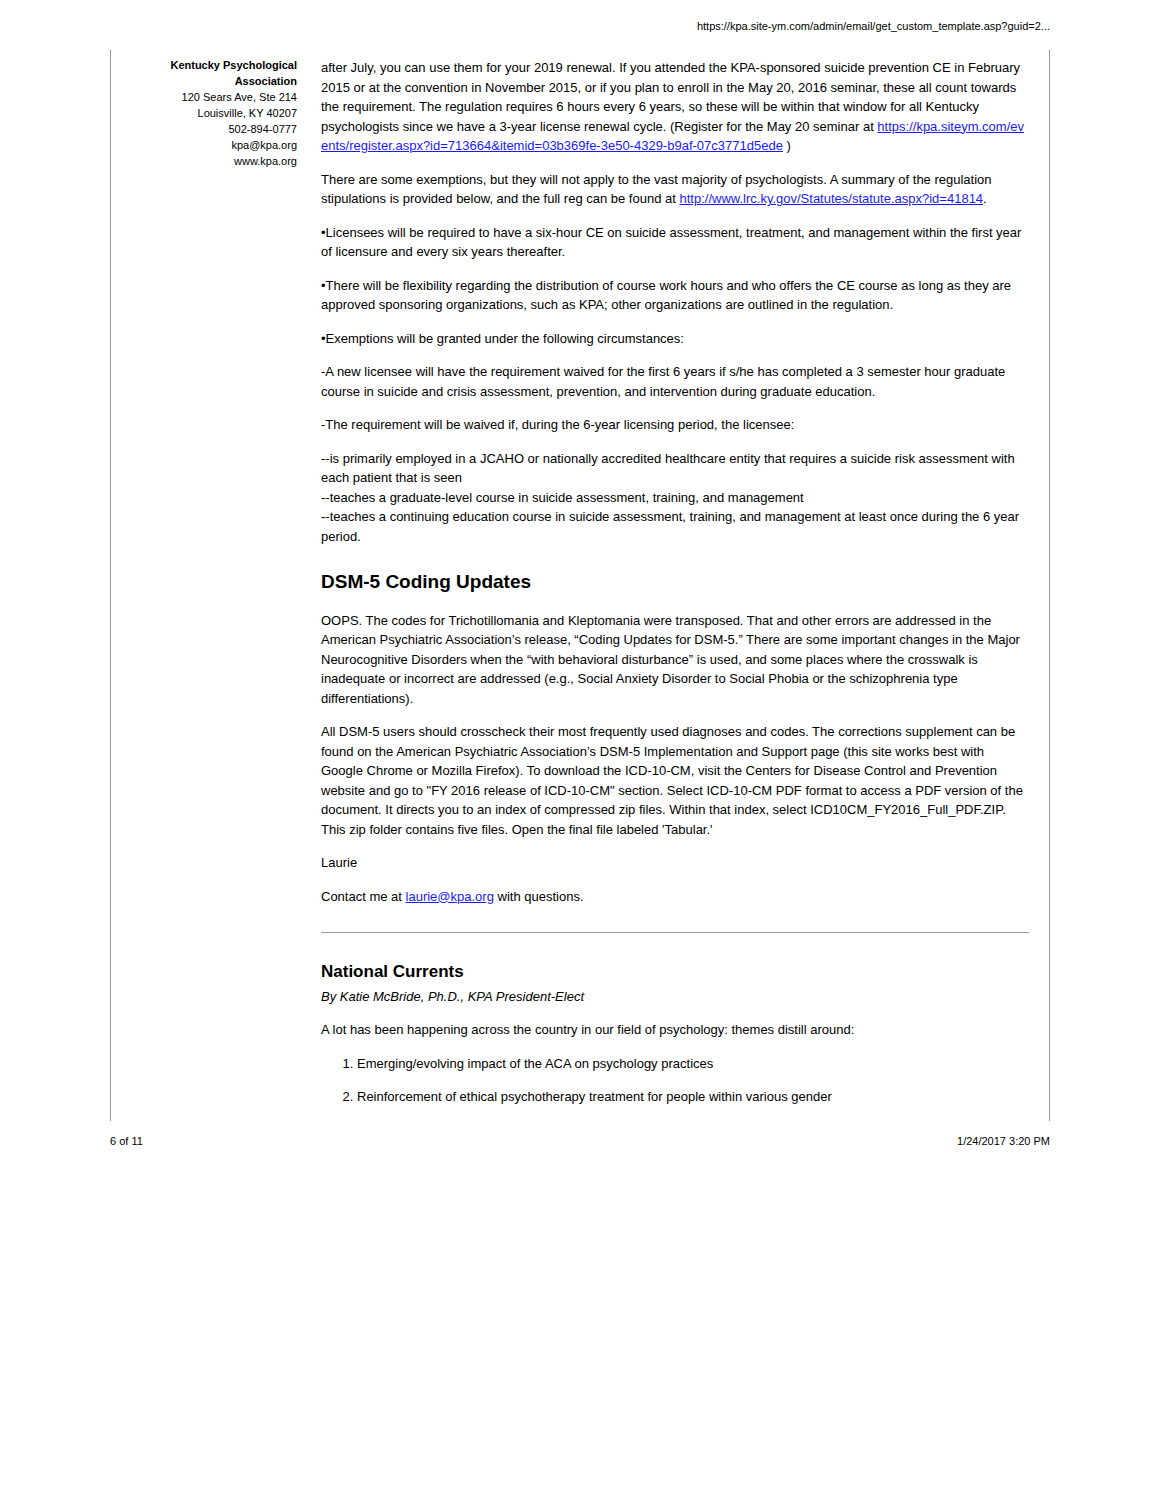https://kpa.site-ym.com/admin/email/get_custom_template.asp?guid=2...
Kentucky Psychological Association
120 Sears Ave, Ste 214
Louisville, KY 40207
502-894-0777
kpa@kpa.org
www.kpa.org
after July, you can use them for your 2019 renewal. If you attended the KPA-sponsored suicide prevention CE in February 2015 or at the convention in November 2015, or if you plan to enroll in the May 20, 2016 seminar, these all count towards the requirement. The regulation requires 6 hours every 6 years, so these will be within that window for all Kentucky psychologists since we have a 3-year license renewal cycle. (Register for the May 20 seminar at https://kpa.siteym.com/events/register.aspx?id=713664&itemid=03b369fe-3e50-4329-b9af-07c3771d5ede )
There are some exemptions, but they will not apply to the vast majority of psychologists. A summary of the regulation stipulations is provided below, and the full reg can be found at http://www.lrc.ky.gov/Statutes/statute.aspx?id=41814.
•Licensees will be required to have a six-hour CE on suicide assessment, treatment, and management within the first year of licensure and every six years thereafter.
•There will be flexibility regarding the distribution of course work hours and who offers the CE course as long as they are approved sponsoring organizations, such as KPA; other organizations are outlined in the regulation.
•Exemptions will be granted under the following circumstances:
-A new licensee will have the requirement waived for the first 6 years if s/he has completed a 3 semester hour graduate course in suicide and crisis assessment, prevention, and intervention during graduate education.
-The requirement will be waived if, during the 6-year licensing period, the licensee:
--is primarily employed in a JCAHO or nationally accredited healthcare entity that requires a suicide risk assessment with each patient that is seen
--teaches a graduate-level course in suicide assessment, training, and management
--teaches a continuing education course in suicide assessment, training, and management at least once during the 6 year period.
DSM-5 Coding Updates
OOPS. The codes for Trichotillomania and Kleptomania were transposed. That and other errors are addressed in the American Psychiatric Association’s release, “Coding Updates for DSM-5.” There are some important changes in the Major Neurocognitive Disorders when the “with behavioral disturbance” is used, and some places where the crosswalk is inadequate or incorrect are addressed (e.g., Social Anxiety Disorder to Social Phobia or the schizophrenia type differentiations).
All DSM-5 users should crosscheck their most frequently used diagnoses and codes. The corrections supplement can be found on the American Psychiatric Association’s DSM-5 Implementation and Support page (this site works best with Google Chrome or Mozilla Firefox). To download the ICD-10-CM, visit the Centers for Disease Control and Prevention website and go to "FY 2016 release of ICD-10-CM" section. Select ICD-10-CM PDF format to access a PDF version of the document. It directs you to an index of compressed zip files. Within that index, select ICD10CM_FY2016_Full_PDF.ZIP. This zip folder contains five files. Open the final file labeled 'Tabular.'
Laurie
Contact me at laurie@kpa.org with questions.
National Currents
By Katie McBride, Ph.D., KPA President-Elect
A lot has been happening across the country in our field of psychology: themes distill around:
Emerging/evolving impact of the ACA on psychology practices
Reinforcement of ethical psychotherapy treatment for people within various gender
6 of 11
1/24/2017 3:20 PM